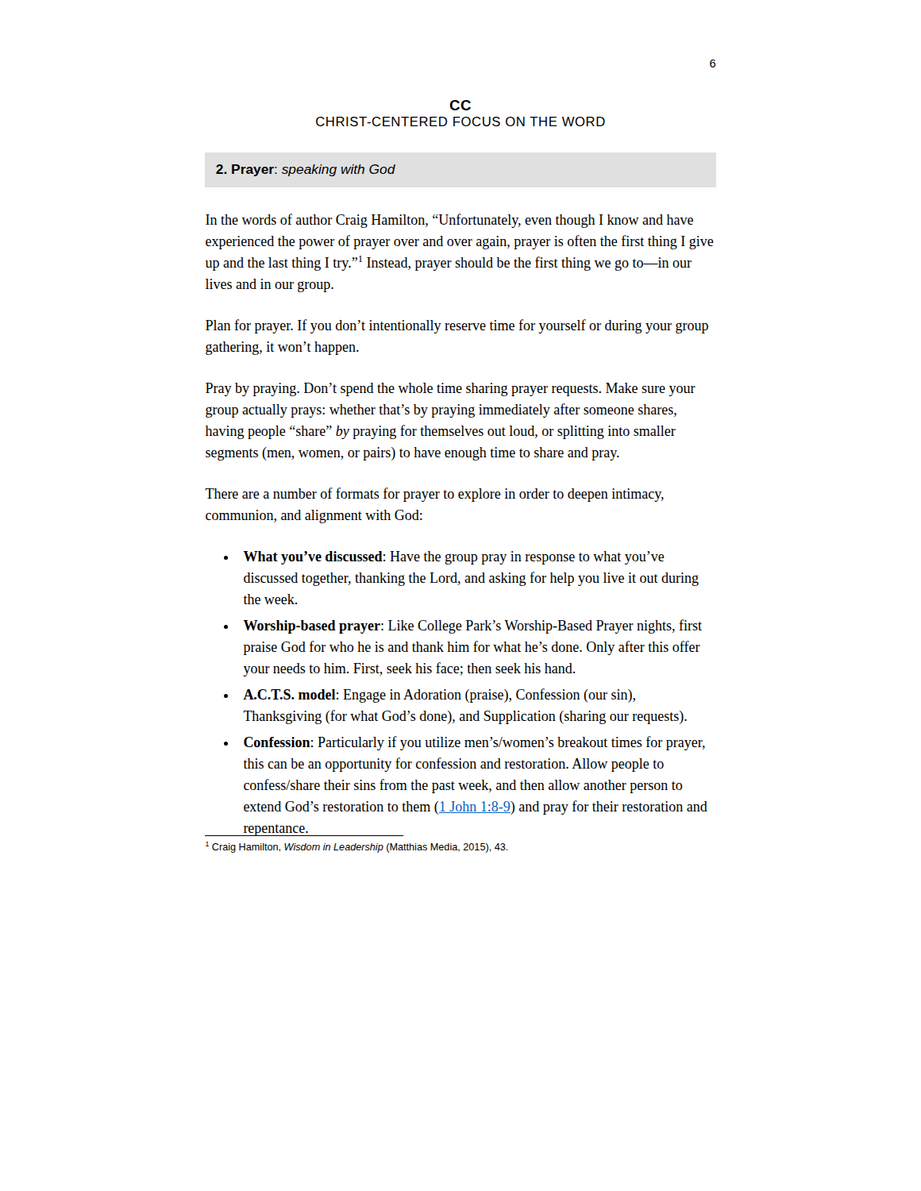6
CC CHRIST-CENTERED FOCUS ON THE WORD
2. Prayer: speaking with God
In the words of author Craig Hamilton, “Unfortunately, even though I know and have experienced the power of prayer over and over again, prayer is often the first thing I give up and the last thing I try.”1 Instead, prayer should be the first thing we go to—in our lives and in our group.
Plan for prayer. If you don’t intentionally reserve time for yourself or during your group gathering, it won’t happen.
Pray by praying. Don’t spend the whole time sharing prayer requests. Make sure your group actually prays: whether that’s by praying immediately after someone shares, having people “share” by praying for themselves out loud, or splitting into smaller segments (men, women, or pairs) to have enough time to share and pray.
There are a number of formats for prayer to explore in order to deepen intimacy, communion, and alignment with God:
What you’ve discussed: Have the group pray in response to what you’ve discussed together, thanking the Lord, and asking for help you live it out during the week.
Worship-based prayer: Like College Park’s Worship-Based Prayer nights, first praise God for who he is and thank him for what he’s done. Only after this offer your needs to him. First, seek his face; then seek his hand.
A.C.T.S. model: Engage in Adoration (praise), Confession (our sin), Thanksgiving (for what God’s done), and Supplication (sharing our requests).
Confession: Particularly if you utilize men’s/women’s breakout times for prayer, this can be an opportunity for confession and restoration. Allow people to confess/share their sins from the past week, and then allow another person to extend God’s restoration to them (1 John 1:8-9) and pray for their restoration and repentance.
1 Craig Hamilton, Wisdom in Leadership (Matthias Media, 2015), 43.